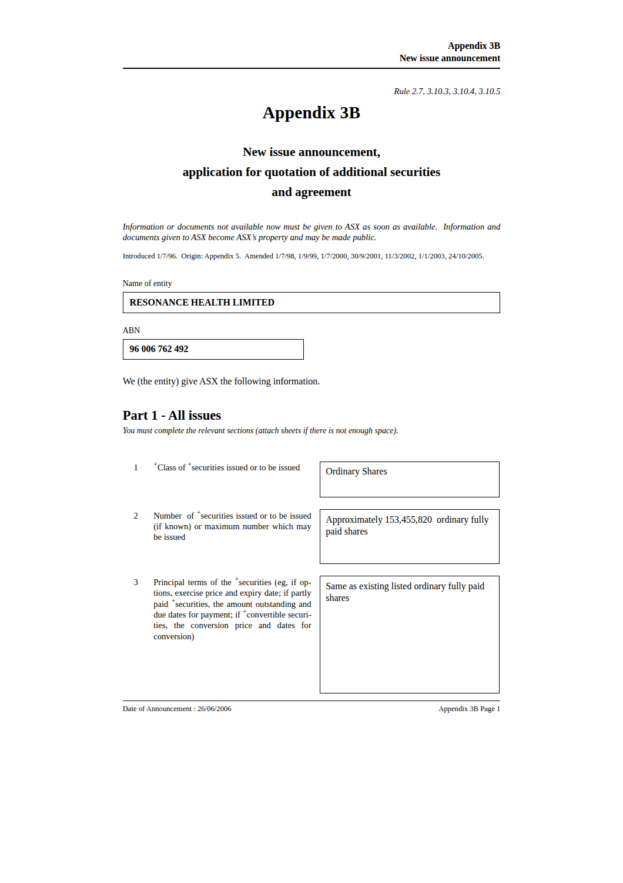Appendix 3B
New issue announcement
Rule 2.7, 3.10.3, 3.10.4, 3.10.5
Appendix 3B
New issue announcement,
application for quotation of additional securities
and agreement
Information or documents not available now must be given to ASX as soon as available. Information and documents given to ASX become ASX’s property and may be made public.
Introduced 1/7/96. Origin: Appendix 5. Amended 1/7/98, 1/9/99, 1/7/2000, 30/9/2001, 11/3/2002, 1/1/2003, 24/10/2005.
Name of entity
RESONANCE HEALTH LIMITED
ABN
96 006 762 492
We (the entity) give ASX the following information.
Part 1 - All issues
You must complete the relevant sections (attach sheets if there is not enough space).
| 1 | + Class of + securities issued or to be issued | Ordinary Shares |
| 2 | Number of + securities issued or to be issued (if known) or maximum number which may be issued | Approximately 153,455,820 ordinary fully paid shares |
| 3 | Principal terms of the + securities (eg, if options, exercise price and expiry date; if partly paid + securities, the amount outstanding and due dates for payment; if + convertible securities, the conversion price and dates for conversion) | Same as existing listed ordinary fully paid shares |
Date of Announcement : 26/06/2006 Appendix 3B Page 1